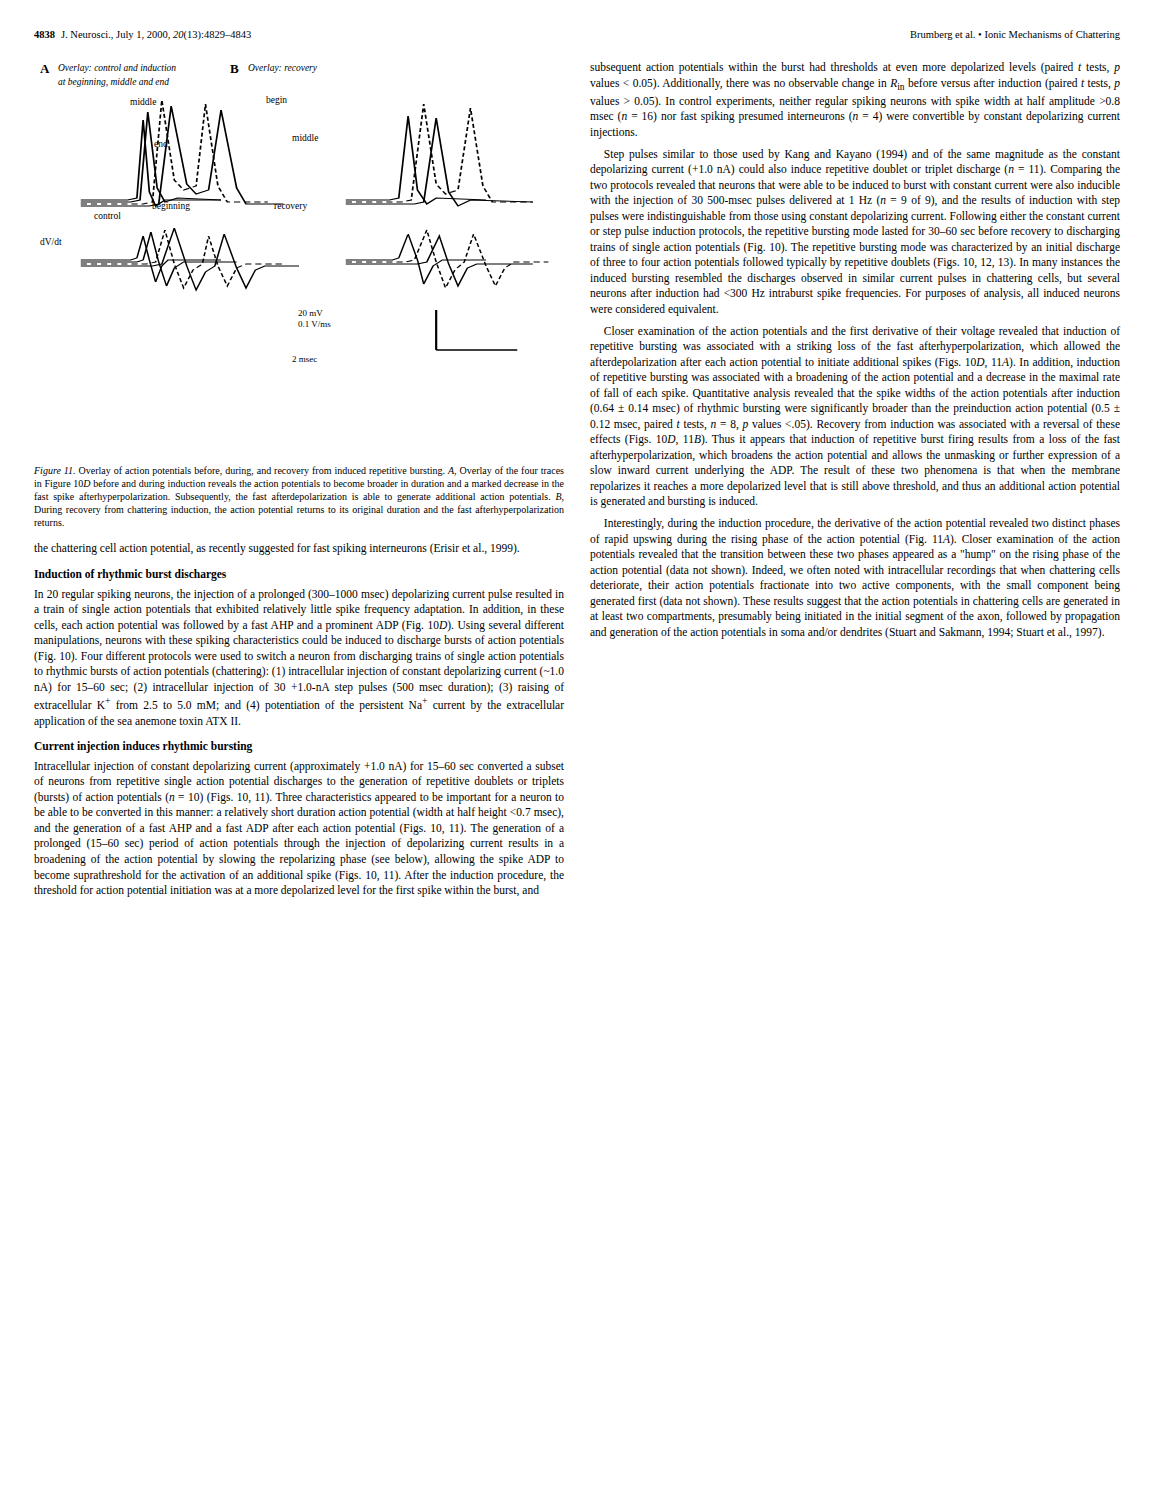4838
J. Neurosci., July 1, 2000, 20(13):4829–4843
Brumberg et al. • Ionic Mechanisms of Chattering
A Overlay: control and induction at beginning, middle and end B Overlay: recovery middle begin end middle control beginning recovery dV/dt
20 mV
0.1 V/ms
2 msec
Figure 11. Overlay of action potentials before, during, and recovery from induced repetitive bursting. A, Overlay of the four traces in Figure 10D before and during induction reveals the action potentials to become broader in duration and a marked decrease in the fast spike afterhyperpolarization. Subsequently, the fast afterdepolarization is able to generate additional action potentials. B, During recovery from chattering induction, the action potential returns to its original duration and the fast afterhyperpolarization returns.
the chattering cell action potential, as recently suggested for fast spiking interneurons (Erisir et al., 1999).
Induction of rhythmic burst discharges
In 20 regular spiking neurons, the injection of a prolonged (300–1000 msec) depolarizing current pulse resulted in a train of single action potentials that exhibited relatively little spike frequency adaptation. In addition, in these cells, each action potential was followed by a fast AHP and a prominent ADP (Fig. 10D). Using several different manipulations, neurons with these spiking characteristics could be induced to discharge bursts of action potentials (Fig. 10). Four different protocols were used to switch a neuron from discharging trains of single action potentials to rhythmic bursts of action potentials (chattering): (1) intracellular injection of constant depolarizing current (~1.0 nA) for 15–60 sec; (2) intracellular injection of 30 +1.0-nA step pulses (500 msec duration); (3) raising of extracellular K+ from 2.5 to 5.0 mM; and (4) potentiation of the persistent Na+ current by the extracellular application of the sea anemone toxin ATX II.
Current injection induces rhythmic bursting
Intracellular injection of constant depolarizing current (approximately +1.0 nA) for 15–60 sec converted a subset of neurons from repetitive single action potential discharges to the generation of repetitive doublets or triplets (bursts) of action potentials (n = 10) (Figs. 10, 11). Three characteristics appeared to be important for a neuron to be able to be converted in this manner: a relatively short duration action potential (width at half height <0.7 msec), and the generation of a fast AHP and a fast ADP after each action potential (Figs. 10, 11). The generation of a prolonged (15–60 sec) period of action potentials through the injection of depolarizing current results in a broadening of the action potential by slowing the repolarizing phase (see below), allowing the spike ADP to become suprathreshold for the activation of an additional spike (Figs. 10, 11). After the induction procedure, the threshold for action potential initiation was at a more depolarized level for the first spike within the burst, and
subsequent action potentials within the burst had thresholds at even more depolarized levels (paired t tests, p values < 0.05). Additionally, there was no observable change in Rin before versus after induction (paired t tests, p values > 0.05). In control experiments, neither regular spiking neurons with spike width at half amplitude >0.8 msec (n = 16) nor fast spiking presumed interneurons (n = 4) were convertible by constant depolarizing current injections.
Step pulses similar to those used by Kang and Kayano (1994) and of the same magnitude as the constant depolarizing current (+1.0 nA) could also induce repetitive doublet or triplet discharge (n = 11). Comparing the two protocols revealed that neurons that were able to be induced to burst with constant current were also inducible with the injection of 30 500-msec pulses delivered at 1 Hz (n = 9 of 9), and the results of induction with step pulses were indistinguishable from those using constant depolarizing current. Following either the constant current or step pulse induction protocols, the repetitive bursting mode lasted for 30–60 sec before recovery to discharging trains of single action potentials (Fig. 10). The repetitive bursting mode was characterized by an initial discharge of three to four action potentials followed typically by repetitive doublets (Figs. 10, 12, 13). In many instances the induced bursting resembled the discharges observed in similar current pulses in chattering cells, but several neurons after induction had <300 Hz intraburst spike frequencies. For purposes of analysis, all induced neurons were considered equivalent.
Closer examination of the action potentials and the first derivative of their voltage revealed that induction of repetitive bursting was associated with a striking loss of the fast afterhyperpolarization, which allowed the afterdepolarization after each action potential to initiate additional spikes (Figs. 10D, 11A). In addition, induction of repetitive bursting was associated with a broadening of the action potential and a decrease in the maximal rate of fall of each spike. Quantitative analysis revealed that the spike widths of the action potentials after induction (0.64 ± 0.14 msec) of rhythmic bursting were significantly broader than the preinduction action potential (0.5 ± 0.12 msec, paired t tests, n = 8, p values <.05). Recovery from induction was associated with a reversal of these effects (Figs. 10D, 11B). Thus it appears that induction of repetitive burst firing results from a loss of the fast afterhyperpolarization, which broadens the action potential and allows the unmasking or further expression of a slow inward current underlying the ADP. The result of these two phenomena is that when the membrane repolarizes it reaches a more depolarized level that is still above threshold, and thus an additional action potential is generated and bursting is induced.
Interestingly, during the induction procedure, the derivative of the action potential revealed two distinct phases of rapid upswing during the rising phase of the action potential (Fig. 11A). Closer examination of the action potentials revealed that the transition between these two phases appeared as a "hump" on the rising phase of the action potential (data not shown). Indeed, we often noted with intracellular recordings that when chattering cells deteriorate, their action potentials fractionate into two active components, with the small component being generated first (data not shown). These results suggest that the action potentials in chattering cells are generated in at least two compartments, presumably being initiated in the initial segment of the axon, followed by propagation and generation of the action potentials in soma and/or dendrites (Stuart and Sakmann, 1994; Stuart et al., 1997).